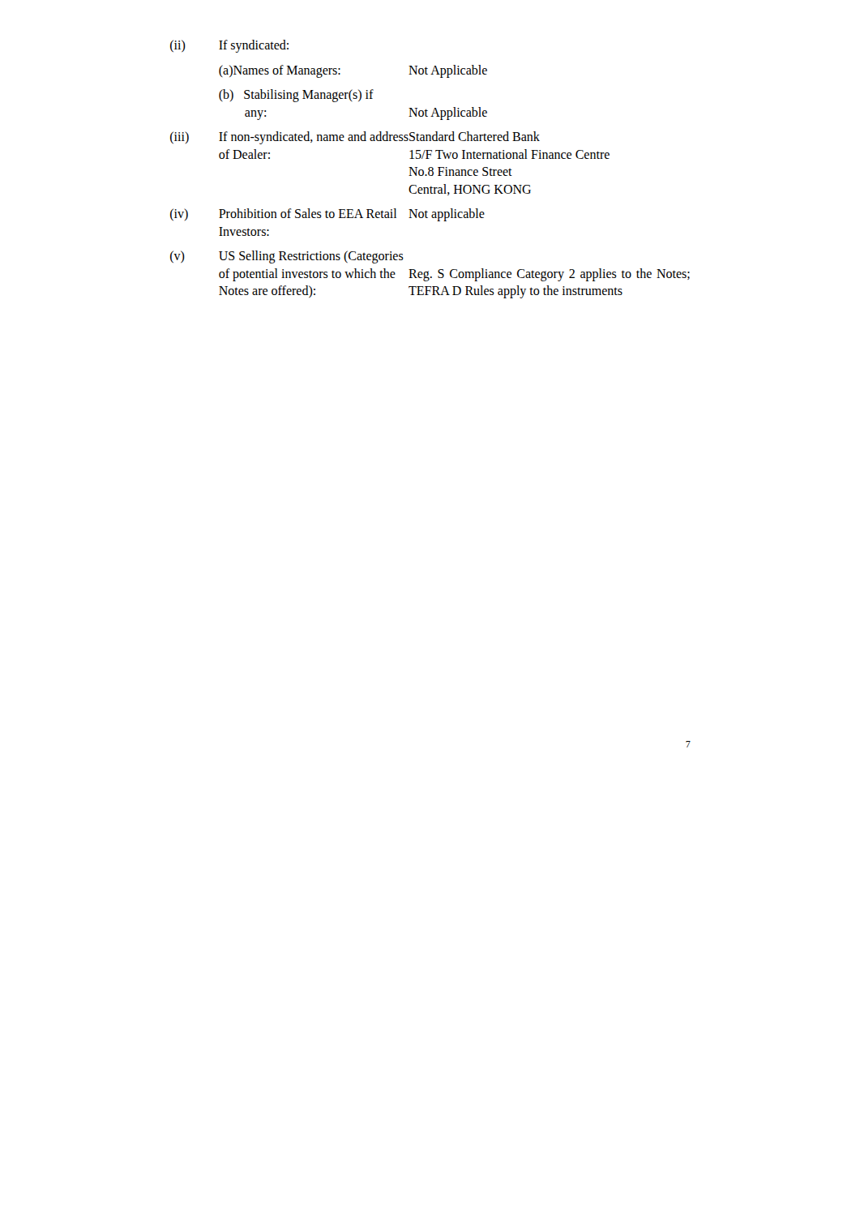| (ii) | If syndicated: |
| | (a)Names of Managers: | Not Applicable |
| | (b) Stabilising Manager(s) if any: | Not Applicable |
| (iii) | If non-syndicated, name and address of Dealer: | Standard Chartered Bank 15/F Two International Finance Centre No.8 Finance Street Central, HONG KONG |
| (iv) | Prohibition of Sales to EEA Retail Investors: | Not applicable |
| (v) | US Selling Restrictions (Categories of potential investors to which the Notes are offered): | Reg. S Compliance Category 2 applies to the Notes; TEFRA D Rules apply to the instruments |
7